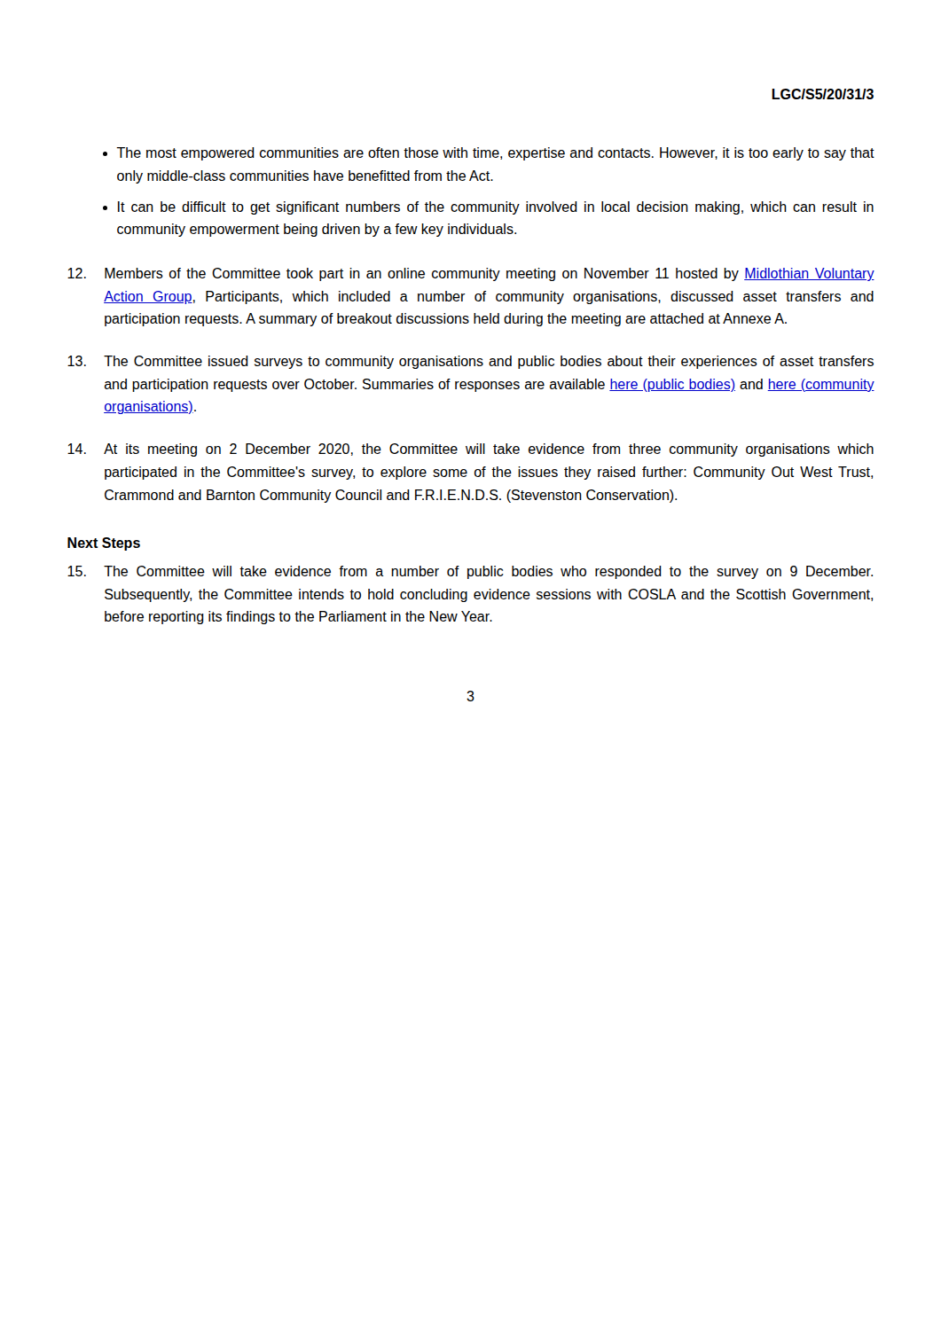LGC/S5/20/31/3
The most empowered communities are often those with time, expertise and contacts. However, it is too early to say that only middle-class communities have benefitted from the Act.
It can be difficult to get significant numbers of the community involved in local decision making, which can result in community empowerment being driven by a few key individuals.
Members of the Committee took part in an online community meeting on November 11 hosted by Midlothian Voluntary Action Group, Participants, which included a number of community organisations, discussed asset transfers and participation requests. A summary of breakout discussions held during the meeting are attached at Annexe A.
The Committee issued surveys to community organisations and public bodies about their experiences of asset transfers and participation requests over October. Summaries of responses are available here (public bodies) and here (community organisations).
At its meeting on 2 December 2020, the Committee will take evidence from three community organisations which participated in the Committee's survey, to explore some of the issues they raised further: Community Out West Trust, Crammond and Barnton Community Council and F.R.I.E.N.D.S. (Stevenston Conservation).
Next Steps
The Committee will take evidence from a number of public bodies who responded to the survey on 9 December. Subsequently, the Committee intends to hold concluding evidence sessions with COSLA and the Scottish Government, before reporting its findings to the Parliament in the New Year.
3